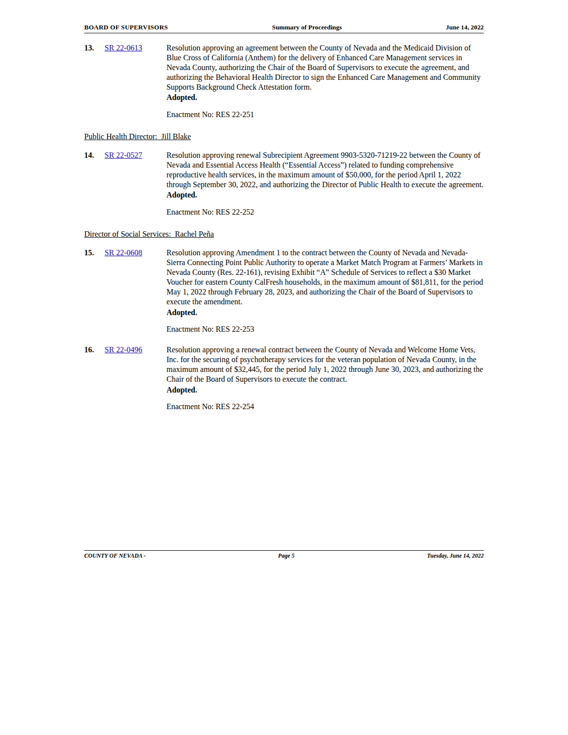BOARD OF SUPERVISORS
Summary of Proceedings
June 14, 2022
13.
SR 22-0613
Resolution approving an agreement between the County of Nevada and the Medicaid Division of Blue Cross of California (Anthem) for the delivery of Enhanced Care Management services in Nevada County, authorizing the Chair of the Board of Supervisors to execute the agreement, and authorizing the Behavioral Health Director to sign the Enhanced Care Management and Community Supports Background Check Attestation form.
Adopted.
Enactment No: RES 22-251
Public Health Director: Jill Blake
14.
SR 22-0527
Resolution approving renewal Subrecipient Agreement 9903-5320-71219-22 between the County of Nevada and Essential Access Health (“Essential Access”) related to funding comprehensive reproductive health services, in the maximum amount of $50,000, for the period April 1, 2022 through September 30, 2022, and authorizing the Director of Public Health to execute the agreement.
Adopted.
Enactment No: RES 22-252
Director of Social Services: Rachel Peña
15.
SR 22-0608
Resolution approving Amendment 1 to the contract between the County of Nevada and Nevada-Sierra Connecting Point Public Authority to operate a Market Match Program at Farmers’ Markets in Nevada County (Res. 22-161), revising Exhibit “A” Schedule of Services to reflect a $30 Market Voucher for eastern County CalFresh households, in the maximum amount of $81,811, for the period May 1, 2022 through February 28, 2023, and authorizing the Chair of the Board of Supervisors to execute the amendment.
Adopted.
Enactment No: RES 22-253
16.
SR 22-0496
Resolution approving a renewal contract between the County of Nevada and Welcome Home Vets, Inc. for the securing of psychotherapy services for the veteran population of Nevada County, in the maximum amount of $32,445, for the period July 1, 2022 through June 30, 2023, and authorizing the Chair of the Board of Supervisors to execute the contract.
Adopted.
Enactment No: RES 22-254
COUNTY OF NEVADA -
Page 5
Tuesday, June 14, 2022